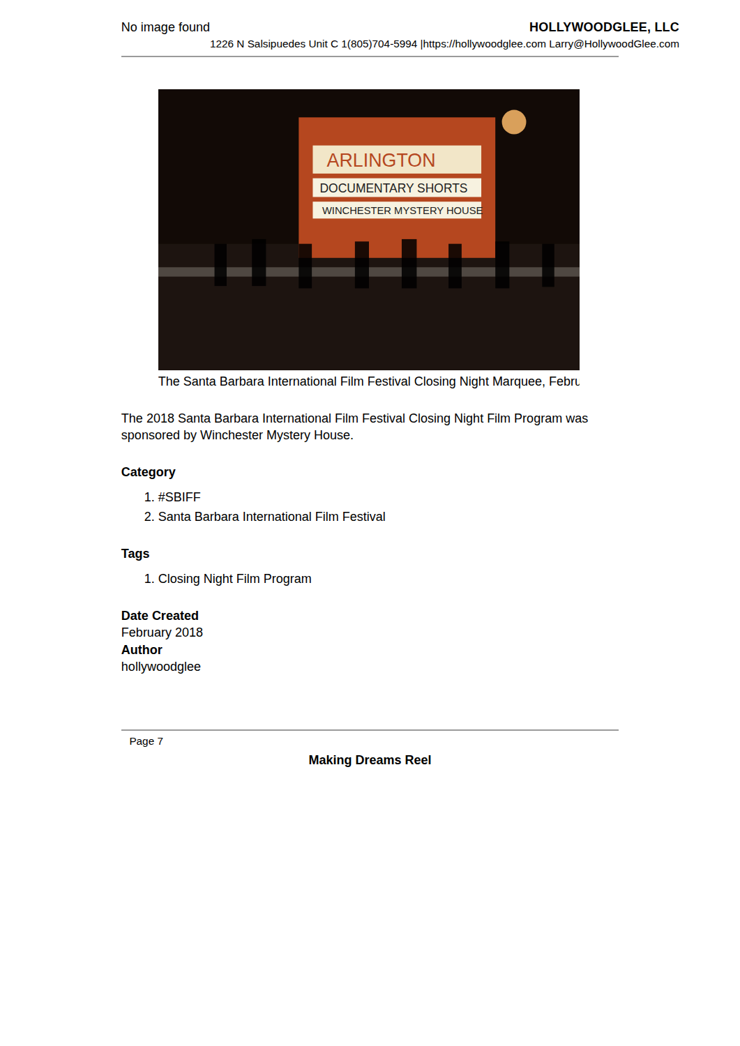| No image found | HOLLYWOODGLEE, LLC 1226 N Salsipuedes Unit C 1(805)704-5994 /https://hollywoodglee.com Larry@HollywoodGlee.com |
The Santa Barbara International Film Festival Closing Night Marquee, February 10th, 2018 at the his
The 2018 Santa Barbara International Film Festival Closing Night Film Program was sponsored by Winchester Mystery House.
Category
#SBIFF
Santa Barbara International Film Festival
Tags
Closing Night Film Program
Date Created
February 2018
Author
hollywoodglee
Page 7
Making Dreams Reel